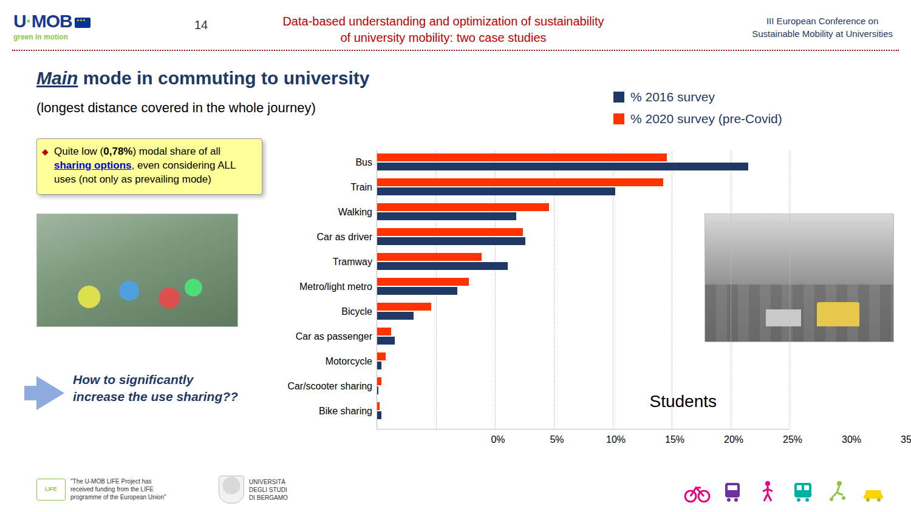U·MOB
green in motion
14
Data-based understanding and optimization of sustainability
of university mobility: two case studies
III European Conference on
Sustainable Mobility at Universities
Main mode in commuting to university
(longest distance covered in the whole journey)
% 2016 survey
% 2020 survey (pre-Covid)
◆ Quite low (0,78%) modal share of all sharing options, even considering ALL uses (not only as prevailing mode)
How to significantly increase the use sharing??
Bus
Train
Walking
Car as driver
Tramway
Metro/light metro
Bicycle
Car as passenger
Motorcycle
Car/scooter sharing
Bike sharing
0% 5% 10% 15% 20% 25% 30% 35%
Students
"The U-MOB LIFE Project has
received funding from the LIFE
programme of the European Union"
UNIVERSITÀ
DEGLI STUDI
DI BERGAMO